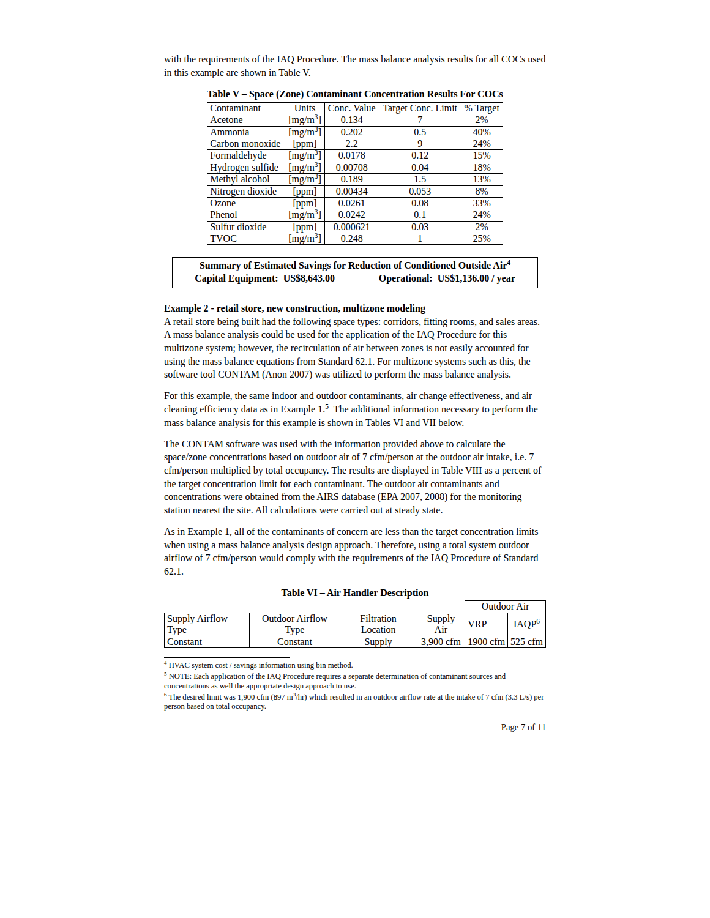with the requirements of the IAQ Procedure. The mass balance analysis results for all COCs used in this example are shown in Table V.
Table V – Space (Zone) Contaminant Concentration Results For COCs
| Contaminant | Units | Conc. Value | Target Conc. Limit | % Target |
| --- | --- | --- | --- | --- |
| Acetone | [mg/m 3 ] | 0.134 | 7 | 2% |
| Ammonia | [mg/m 3 ] | 0.202 | 0.5 | 40% |
| Carbon monoxide | [ppm] | 2.2 | 9 | 24% |
| Formaldehyde | [mg/m 3 ] | 0.0178 | 0.12 | 15% |
| Hydrogen sulfide | [mg/m 3 ] | 0.00708 | 0.04 | 18% |
| Methyl alcohol | [mg/m 3 ] | 0.189 | 1.5 | 13% |
| Nitrogen dioxide | [ppm] | 0.00434 | 0.053 | 8% |
| Ozone | [ppm] | 0.0261 | 0.08 | 33% |
| Phenol | [mg/m 3 ] | 0.0242 | 0.1 | 24% |
| Sulfur dioxide | [ppm] | 0.000621 | 0.03 | 2% |
| TVOC | [mg/m 3 ] | 0.248 | 1 | 25% |
Summary of Estimated Savings for Reduction of Conditioned Outside Air4
Capital Equipment: US$8,643.00 Operational: US$1,136.00 / year
Example 2 - retail store, new construction, multizone modeling
A retail store being built had the following space types: corridors, fitting rooms, and sales areas. A mass balance analysis could be used for the application of the IAQ Procedure for this multizone system; however, the recirculation of air between zones is not easily accounted for using the mass balance equations from Standard 62.1. For multizone systems such as this, the software tool CONTAM (Anon 2007) was utilized to perform the mass balance analysis.
For this example, the same indoor and outdoor contaminants, air change effectiveness, and air cleaning efficiency data as in Example 1.5 The additional information necessary to perform the mass balance analysis for this example is shown in Tables VI and VII below.
The CONTAM software was used with the information provided above to calculate the space/zone concentrations based on outdoor air of 7 cfm/person at the outdoor air intake, i.e. 7 cfm/person multiplied by total occupancy. The results are displayed in Table VIII as a percent of the target concentration limit for each contaminant. The outdoor air contaminants and concentrations were obtained from the AIRS database (EPA 2007, 2008) for the monitoring station nearest the site. All calculations were carried out at steady state.
As in Example 1, all of the contaminants of concern are less than the target concentration limits when using a mass balance analysis design approach. Therefore, using a total system outdoor airflow of 7 cfm/person would comply with the requirements of the IAQ Procedure of Standard 62.1.
Table VI – Air Handler Description
| | | | | Outdoor Air |
| Supply Airflow Type | Outdoor Airflow Type | Filtration Location | Supply Air | VRP | IAQP 6 |
| Constant | Constant | Supply | 3,900 cfm | 1900 cfm | 525 cfm |
4 HVAC system cost / savings information using bin method.
5 NOTE: Each application of the IAQ Procedure requires a separate determination of contaminant sources and concentrations as well the appropriate design approach to use.
6 The desired limit was 1,900 cfm (897 m3/hr) which resulted in an outdoor airflow rate at the intake of 7 cfm (3.3 L/s) per person based on total occupancy.
Page 7 of 11